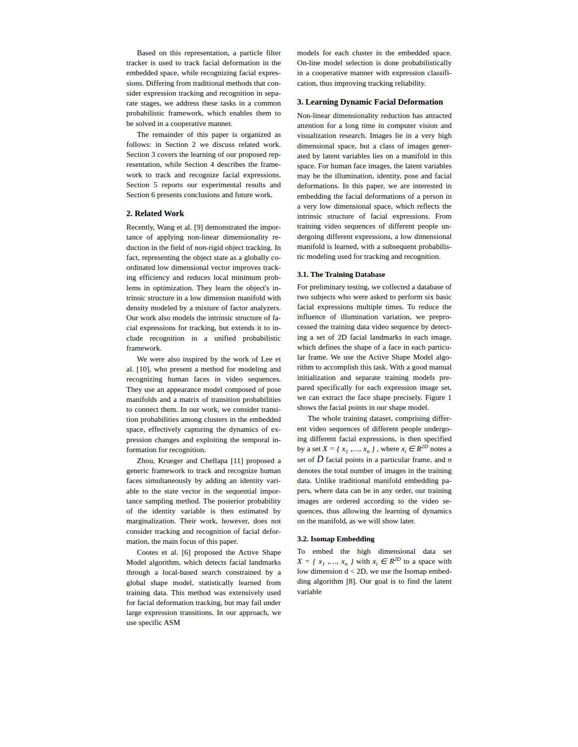Based on this representation, a particle filter tracker is used to track facial deformation in the embedded space, while recognizing facial expressions. Differing from traditional methods that consider expression tracking and recognition in separate stages, we address these tasks in a common probabilistic framework, which enables them to be solved in a cooperative manner.
The remainder of this paper is organized as follows: in Section 2 we discuss related work. Section 3 covers the learning of our proposed representation, while Section 4 describes the framework to track and recognize facial expressions. Section 5 reports our experimental results and Section 6 presents conclusions and future work.
2. Related Work
Recently, Wang et al. [9] demonstrated the importance of applying non-linear dimensionality reduction in the field of non-rigid object tracking. In fact, representing the object state as a globally coordinated low dimensional vector improves tracking efficiency and reduces local minimum problems in optimization. They learn the object's intrinsic structure in a low dimension manifold with density modeled by a mixture of factor analyzers. Our work also models the intrinsic structure of facial expressions for tracking, but extends it to include recognition in a unified probabilistic framework.
We were also inspired by the work of Lee et al. [10], who present a method for modeling and recognizing human faces in video sequences. They use an appearance model composed of pose manifolds and a matrix of transition probabilities to connect them. In our work, we consider transition probabilities among clusters in the embedded space, effectively capturing the dynamics of expression changes and exploiting the temporal information for recognition.
Zhou, Krueger and Chellapa [11] proposed a generic framework to track and recognize human faces simultaneously by adding an identity variable to the state vector in the sequential importance sampling method. The posterior probability of the identity variable is then estimated by marginalization. Their work, however, does not consider tracking and recognition of facial deformation, the main focus of this paper.
Cootes et al. [6] proposed the Active Shape Model algorithm, which detects facial landmarks through a local-based search constrained by a global shape model, statistically learned from training data. This method was extensively used for facial deformation tracking, but may fail under large expression transitions. In our approach, we use specific ASM
models for each cluster in the embedded space. On-line model selection is done probabilistically in a cooperative manner with expression classification, thus improving tracking reliability.
3. Learning Dynamic Facial Deformation
Non-linear dimensionality reduction has attracted attention for a long time in computer vision and visualization research. Images lie in a very high dimensional space, but a class of images generated by latent variables lies on a manifold in this space. For human face images, the latent variables may be the illumination, identity, pose and facial deformations. In this paper, we are interested in embedding the facial deformations of a person in a very low dimensional space, which reflects the intrinsic structure of facial expressions. From training video sequences of different people undergoing different expressions, a low dimensional manifold is learned, with a subsequent probabilistic modeling used for tracking and recognition.
3.1. The Training Database
For preliminary testing, we collected a database of two subjects who were asked to perform six basic facial expressions multiple times. To reduce the influence of illumination variation, we preprocessed the training data video sequence by detecting a set of 2D facial landmarks in each image, which defines the shape of a face in each particular frame. We use the Active Shape Model algorithm to accomplish this task. With a good manual initialization and separate training models prepared specifically for each expression image set, we can extract the face shape precisely. Figure 1 shows the facial points in our shape model.
The whole training dataset, comprising different video sequences of different people undergoing different facial expressions, is then specified by a set X = { x1 ,…, xn } , where xi ∈ R2D notes a set of D facial points in a particular frame, and n denotes the total number of images in the training data. Unlike traditional manifold embedding papers, where data can be in any order, our training images are ordered according to the video sequences, thus allowing the learning of dynamics on the manifold, as we will show later.
3.2. Isomap Embedding
To embed the high dimensional data set X = { x1 ,…, xn } with xi ∈ R2D to a space with low dimension d < 2D, we use the Isomap embedding algorithm [8]. Our goal is to find the latent variable